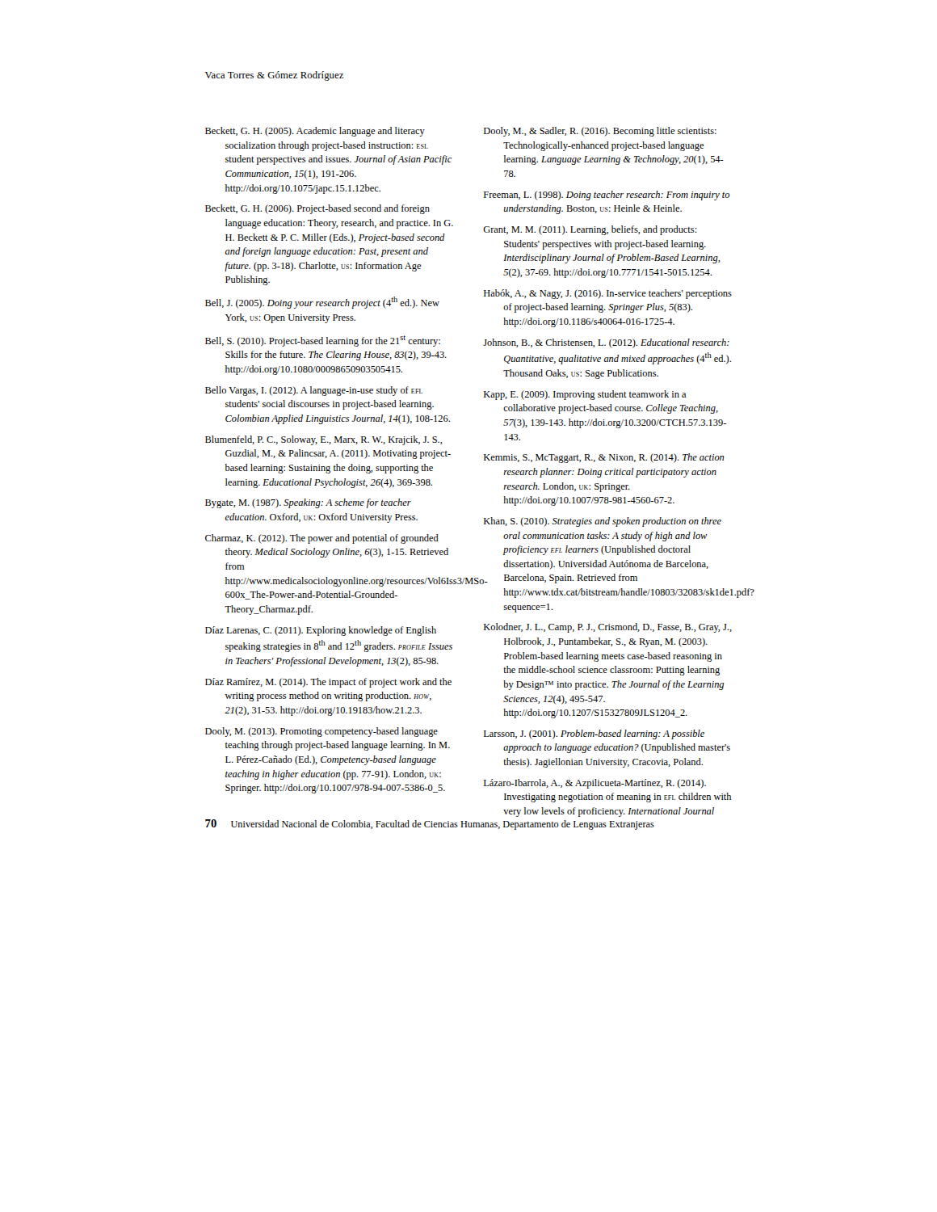Vaca Torres & Gómez Rodríguez
Beckett, G. H. (2005). Academic language and literacy socialization through project-based instruction: esl student perspectives and issues. Journal of Asian Pacific Communication, 15(1), 191-206. http://doi.org/10.1075/japc.15.1.12bec.
Beckett, G. H. (2006). Project-based second and foreign language education: Theory, research, and practice. In G. H. Beckett & P. C. Miller (Eds.), Project-based second and foreign language education: Past, present and future. (pp. 3-18). Charlotte, us: Information Age Publishing.
Bell, J. (2005). Doing your research project (4th ed.). New York, us: Open University Press.
Bell, S. (2010). Project-based learning for the 21st century: Skills for the future. The Clearing House, 83(2), 39-43. http://doi.org/10.1080/00098650903505415.
Bello Vargas, I. (2012). A language-in-use study of efl students' social discourses in project-based learning. Colombian Applied Linguistics Journal, 14(1), 108-126.
Blumenfeld, P. C., Soloway, E., Marx, R. W., Krajcik, J. S., Guzdial, M., & Palincsar, A. (2011). Motivating project-based learning: Sustaining the doing, supporting the learning. Educational Psychologist, 26(4), 369-398.
Bygate, M. (1987). Speaking: A scheme for teacher education. Oxford, uk: Oxford University Press.
Charmaz, K. (2012). The power and potential of grounded theory. Medical Sociology Online, 6(3), 1-15. Retrieved from http://www.medicalsociologyonline.org/resources/Vol6Iss3/MSo-600x_The-Power-and-Potential-Grounded-Theory_Charmaz.pdf.
Díaz Larenas, C. (2011). Exploring knowledge of English speaking strategies in 8th and 12th graders. profile Issues in Teachers' Professional Development, 13(2), 85-98.
Díaz Ramírez, M. (2014). The impact of project work and the writing process method on writing production. how, 21(2), 31-53. http://doi.org/10.19183/how.21.2.3.
Dooly, M. (2013). Promoting competency-based language teaching through project-based language learning. In M. L. Pérez-Cañado (Ed.), Competency-based language teaching in higher education (pp. 77-91). London, uk: Springer. http://doi.org/10.1007/978-94-007-5386-0_5.
Dooly, M., & Sadler, R. (2016). Becoming little scientists: Technologically-enhanced project-based language learning. Language Learning & Technology, 20(1), 54-78.
Freeman, L. (1998). Doing teacher research: From inquiry to understanding. Boston, us: Heinle & Heinle.
Grant, M. M. (2011). Learning, beliefs, and products: Students' perspectives with project-based learning. Interdisciplinary Journal of Problem-Based Learning, 5(2), 37-69. http://doi.org/10.7771/1541-5015.1254.
Habók, A., & Nagy, J. (2016). In-service teachers' perceptions of project-based learning. Springer Plus, 5(83). http://doi.org/10.1186/s40064-016-1725-4.
Johnson, B., & Christensen, L. (2012). Educational research: Quantitative, qualitative and mixed approaches (4th ed.). Thousand Oaks, us: Sage Publications.
Kapp, E. (2009). Improving student teamwork in a collaborative project-based course. College Teaching, 57(3), 139-143. http://doi.org/10.3200/CTCH.57.3.139-143.
Kemmis, S., McTaggart, R., & Nixon, R. (2014). The action research planner: Doing critical participatory action research. London, uk: Springer. http://doi.org/10.1007/978-981-4560-67-2.
Khan, S. (2010). Strategies and spoken production on three oral communication tasks: A study of high and low proficiency efl learners (Unpublished doctoral dissertation). Universidad Autónoma de Barcelona, Barcelona, Spain. Retrieved from http://www.tdx.cat/bitstream/handle/10803/32083/sk1de1.pdf?sequence=1.
Kolodner, J. L., Camp, P. J., Crismond, D., Fasse, B., Gray, J., Holbrook, J., Puntambekar, S., & Ryan, M. (2003). Problem-based learning meets case-based reasoning in the middle-school science classroom: Putting learning by Design™ into practice. The Journal of the Learning Sciences, 12(4), 495-547. http://doi.org/10.1207/S15327809JLS1204_2.
Larsson, J. (2001). Problem-based learning: A possible approach to language education? (Unpublished master's thesis). Jagiellonian University, Cracovia, Poland.
Lázaro-Ibarrola, A., & Azpilicueta-Martínez, R. (2014). Investigating negotiation of meaning in efl children with very low levels of proficiency. International Journal
70 Universidad Nacional de Colombia, Facultad de Ciencias Humanas, Departamento de Lenguas Extranjeras